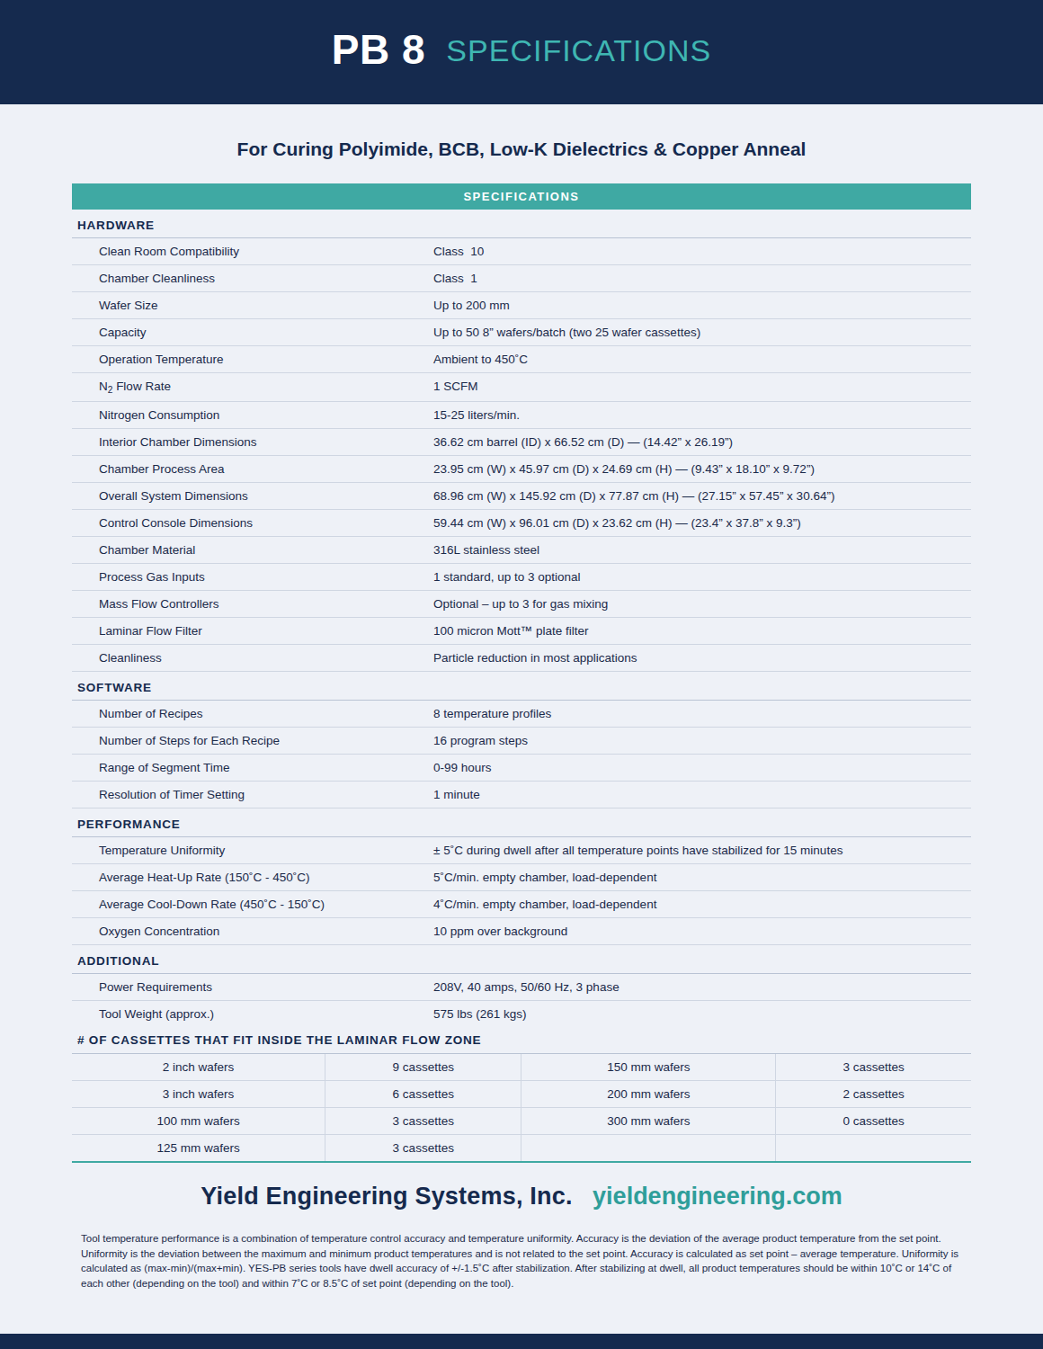PB 8 SPECIFICATIONS
For Curing Polyimide, BCB, Low-K Dielectrics & Copper Anneal
| SPECIFICATIONS |
| --- |
| HARDWARE |
| Clean Room Compatibility | Class 10 |
| Chamber Cleanliness | Class 1 |
| Wafer Size | Up to 200 mm |
| Capacity | Up to 50 8” wafers/batch (two 25 wafer cassettes) |
| Operation Temperature | Ambient to 450˚C |
| N 2 Flow Rate | 1 SCFM |
| Nitrogen Consumption | 15-25 liters/min. |
| Interior Chamber Dimensions | 36.62 cm barrel (ID) x 66.52 cm (D) — (14.42” x 26.19”) |
| Chamber Process Area | 23.95 cm (W) x 45.97 cm (D) x 24.69 cm (H) — (9.43” x 18.10” x 9.72”) |
| Overall System Dimensions | 68.96 cm (W) x 145.92 cm (D) x 77.87 cm (H) — (27.15” x 57.45” x 30.64”) |
| Control Console Dimensions | 59.44 cm (W) x 96.01 cm (D) x 23.62 cm (H) — (23.4” x 37.8” x 9.3”) |
| Chamber Material | 316L stainless steel |
| Process Gas Inputs | 1 standard, up to 3 optional |
| Mass Flow Controllers | Optional – up to 3 for gas mixing |
| Laminar Flow Filter | 100 micron Mott™ plate filter |
| Cleanliness | Particle reduction in most applications |
| SOFTWARE |
| Number of Recipes | 8 temperature profiles |
| Number of Steps for Each Recipe | 16 program steps |
| Range of Segment Time | 0-99 hours |
| Resolution of Timer Setting | 1 minute |
| PERFORMANCE |
| Temperature Uniformity | ± 5˚C during dwell after all temperature points have stabilized for 15 minutes |
| Average Heat-Up Rate (150˚C - 450˚C) | 5˚C/min. empty chamber, load-dependent |
| Average Cool-Down Rate (450˚C - 150˚C) | 4˚C/min. empty chamber, load-dependent |
| Oxygen Concentration | 10 ppm over background |
| ADDITIONAL |
| Power Requirements | 208V, 40 amps, 50/60 Hz, 3 phase |
| Tool Weight (approx.) | 575 lbs (261 kgs) |
| # OF CASSETTES THAT FIT INSIDE THE LAMINAR FLOW ZONE |
| 2 inch wafers | 9 cassettes | 150 mm wafers | 3 cassettes |
| 3 inch wafers | 6 cassettes | 200 mm wafers | 2 cassettes |
| 100 mm wafers | 3 cassettes | 300 mm wafers | 0 cassettes |
| 125 mm wafers | 3 cassettes | | |
Yield Engineering Systems, Inc. yieldengineering.com
Tool temperature performance is a combination of temperature control accuracy and temperature uniformity. Accuracy is the deviation of the average product temperature from the set point. Uniformity is the deviation between the maximum and minimum product temperatures and is not related to the set point. Accuracy is calculated as set point – average temperature. Uniformity is calculated as (max-min)/(max+min). YES-PB series tools have dwell accuracy of +/-1.5˚C after stabilization. After stabilizing at dwell, all product temperatures should be within 10˚C or 14˚C of each other (depending on the tool) and within 7˚C or 8.5˚C of set point (depending on the tool).